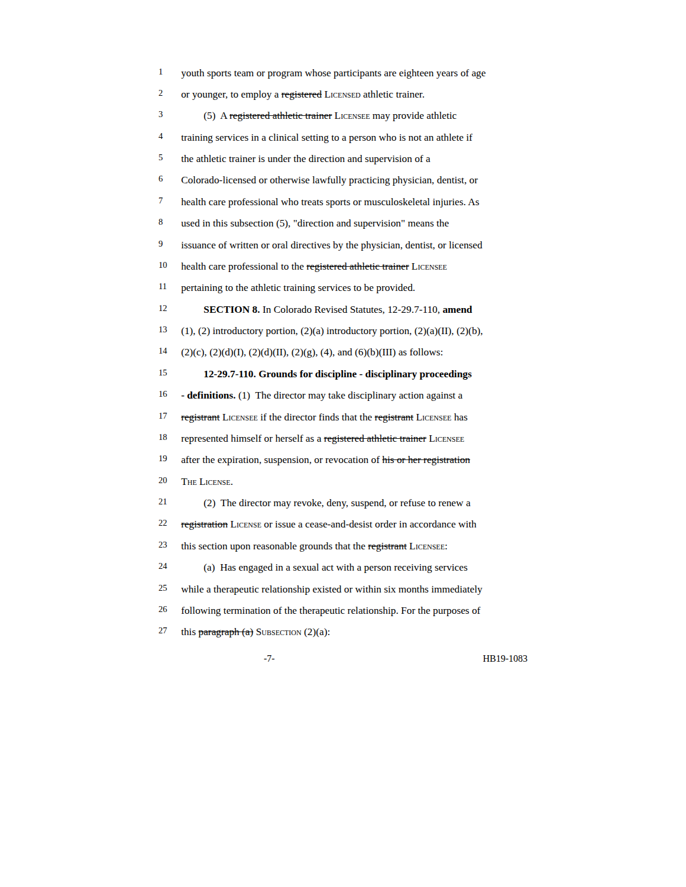1
youth sports team or program whose participants are eighteen years of age
2
or younger, to employ a registered Licensed athletic trainer.
3
(5) A registered athletic trainer Licensee may provide athletic
4
training services in a clinical setting to a person who is not an athlete if
5
the athletic trainer is under the direction and supervision of a
6
Colorado-licensed or otherwise lawfully practicing physician, dentist, or
7
health care professional who treats sports or musculoskeletal injuries. As
8
used in this subsection (5), "direction and supervision" means the
9
issuance of written or oral directives by the physician, dentist, or licensed
10
health care professional to the registered athletic trainer Licensee
11
pertaining to the athletic training services to be provided.
12
SECTION 8. In Colorado Revised Statutes, 12-29.7-110, amend
13
(1), (2) introductory portion, (2)(a) introductory portion, (2)(a)(II), (2)(b),
14
(2)(c), (2)(d)(I), (2)(d)(II), (2)(g), (4), and (6)(b)(III) as follows:
15
12-29.7-110. Grounds for discipline - disciplinary proceedings
16
- definitions. (1) The director may take disciplinary action against a
17
registrant Licensee if the director finds that the registrant Licensee has
18
represented himself or herself as a registered athletic trainer Licensee
19
after the expiration, suspension, or revocation of his or her registration
20
The License.
21
(2) The director may revoke, deny, suspend, or refuse to renew a
22
registration License or issue a cease-and-desist order in accordance with
23
this section upon reasonable grounds that the registrant Licensee:
24
(a) Has engaged in a sexual act with a person receiving services
25
while a therapeutic relationship existed or within six months immediately
26
following termination of the therapeutic relationship. For the purposes of
27
this paragraph (a) Subsection (2)(a):
-7- HB19-1083